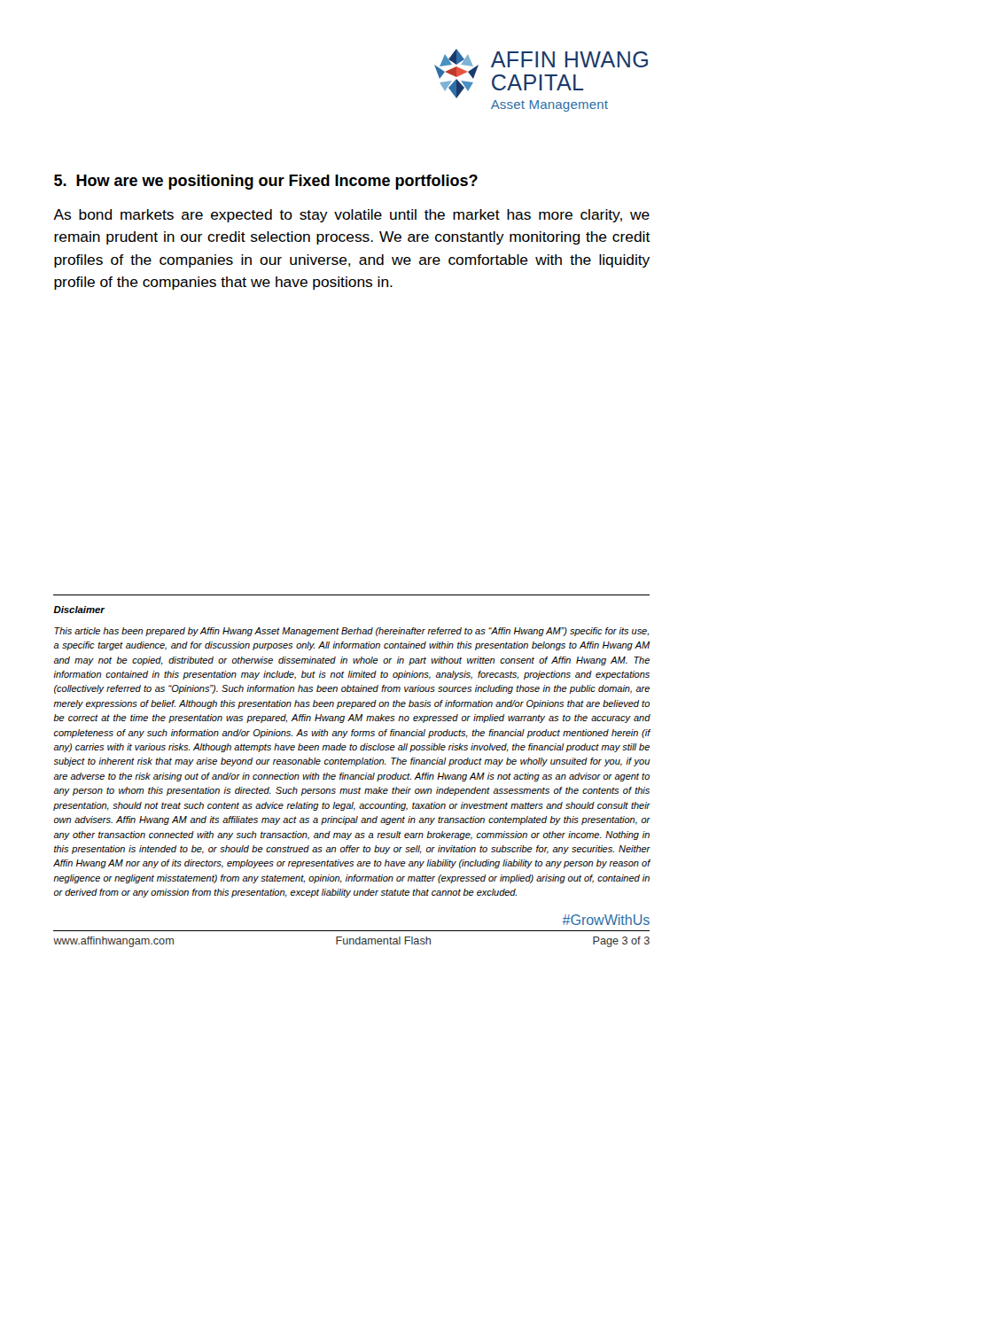AFFIN HWANG
CAPITAL
Asset Management
5. How are we positioning our Fixed Income portfolios?
As bond markets are expected to stay volatile until the market has more clarity, we remain prudent in our credit selection process. We are constantly monitoring the credit profiles of the companies in our universe, and we are comfortable with the liquidity profile of the companies that we have positions in.
Disclaimer
This article has been prepared by Affin Hwang Asset Management Berhad (hereinafter referred to as “Affin Hwang AM”) specific for its use, a specific target audience, and for discussion purposes only. All information contained within this presentation belongs to Affin Hwang AM and may not be copied, distributed or otherwise disseminated in whole or in part without written consent of Affin Hwang AM. The information contained in this presentation may include, but is not limited to opinions, analysis, forecasts, projections and expectations (collectively referred to as “Opinions”). Such information has been obtained from various sources including those in the public domain, are merely expressions of belief. Although this presentation has been prepared on the basis of information and/or Opinions that are believed to be correct at the time the presentation was prepared, Affin Hwang AM makes no expressed or implied warranty as to the accuracy and completeness of any such information and/or Opinions. As with any forms of financial products, the financial product mentioned herein (if any) carries with it various risks. Although attempts have been made to disclose all possible risks involved, the financial product may still be subject to inherent risk that may arise beyond our reasonable contemplation. The financial product may be wholly unsuited for you, if you are adverse to the risk arising out of and/or in connection with the financial product. Affin Hwang AM is not acting as an advisor or agent to any person to whom this presentation is directed. Such persons must make their own independent assessments of the contents of this presentation, should not treat such content as advice relating to legal, accounting, taxation or investment matters and should consult their own advisers. Affin Hwang AM and its affiliates may act as a principal and agent in any transaction contemplated by this presentation, or any other transaction connected with any such transaction, and may as a result earn brokerage, commission or other income. Nothing in this presentation is intended to be, or should be construed as an offer to buy or sell, or invitation to subscribe for, any securities. Neither Affin Hwang AM nor any of its directors, employees or representatives are to have any liability (including liability to any person by reason of negligence or negligent misstatement) from any statement, opinion, information or matter (expressed or implied) arising out of, contained in or derived from or any omission from this presentation, except liability under statute that cannot be excluded.
#GrowWithUs
www.affinhwangam.com
Fundamental Flash
Page 3 of 3